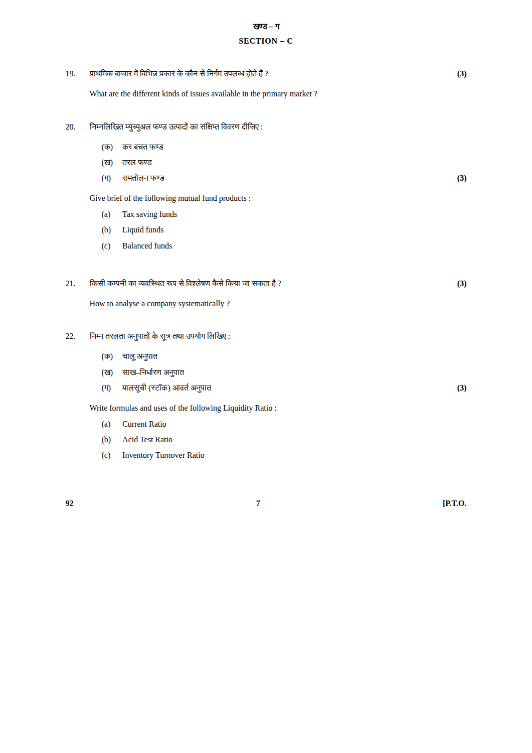खण्ड – ग
SECTION – C
19.
(3) प्राथमिक बाजार में विभिन्न प्रकार के कौन से निर्गम उपलब्ध होते हैं ?
What are the different kinds of issues available in the primary market ?
20.
निम्नलिखित म्युच्युअल फण्ड उत्पादों का संक्षिप्त विवरण दीजिए :
(क) कर बचत फण्ड
(ख) तरल फण्ड
(3)(ग) समतोलन फण्ड
Give brief of the following mutual fund products :
(a) Tax saving funds
(b) Liquid funds
(c) Balanced funds
21.
(3) किसी कम्पनी का व्यवस्थित रूप से विश्लेषण कैसे किया जा सकता है ?
How to analyse a company systematically ?
22.
निम्न तरलता अनुपातों के सूत्र तथा उपयोग लिखिए :
(क) चालू अनुपात
(ख) साख–निर्धारण अनुपात
(3)(ग) मालसूची (स्टॉक) आवर्त अनुपात
Write formulas and uses of the following Liquidity Ratio :
(a) Current Ratio
(b) Acid Test Ratio
(c) Inventory Turnover Ratio
92
7
[P.T.O.